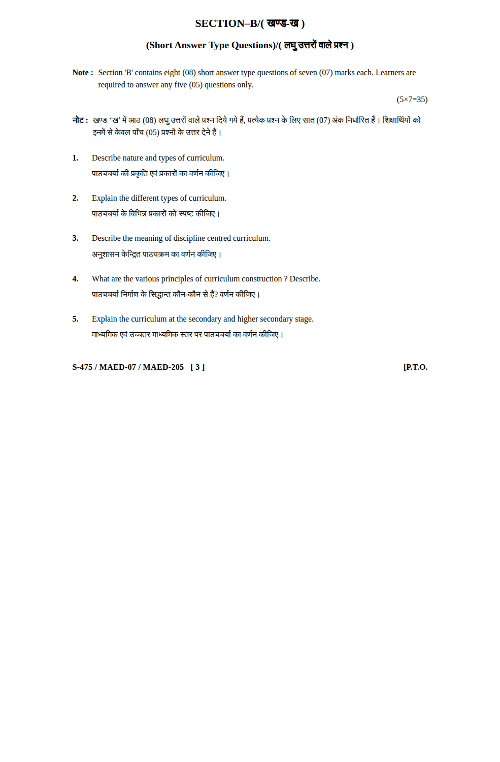SECTION–B/( खण्ड-ख )
(Short Answer Type Questions)/( लघु उत्तरों वाले प्रश्न )
Note :
Section 'B' contains eight (08) short answer type questions of seven (07) marks each. Learners are required to answer any five (05) questions only.
(5×7=35)
नोट :
खण्ड ‘ख’ में आठ (08) लघु उत्तरों वाले प्रश्न दिये गये हैं, प्रत्येक प्रश्न के लिए सात (07) अंक निर्धारित हैं। शिक्षार्थियों को इनमें से केवल पाँच (05) प्रश्नों के उत्तर देने हैं।
Describe nature and types of curriculum.
पाठ्यचर्या की प्रकृति एवं प्रकारों का वर्णन कीजिए।
Explain the different types of curriculum.
पाठ्यचर्या के विभिन्न प्रकारों को स्पष्ट कीजिए।
Describe the meaning of discipline centred curriculum.
अनुशासन केन्द्रित पाठ्यक्रम का वर्णन कीजिए।
What are the various principles of curriculum construction ? Describe.
पाठ्यचर्या निर्माण के सिद्धान्त कौन-कौन से हैं? वर्णन कीजिए।
Explain the curriculum at the secondary and higher secondary stage.
माध्यमिक एवं उच्चतर माध्यमिक स्तर पर पाठ्यचर्या का वर्णन कीजिए।
S-475 / MAED-07 / MAED-205 [ 3 ] [P.T.O.